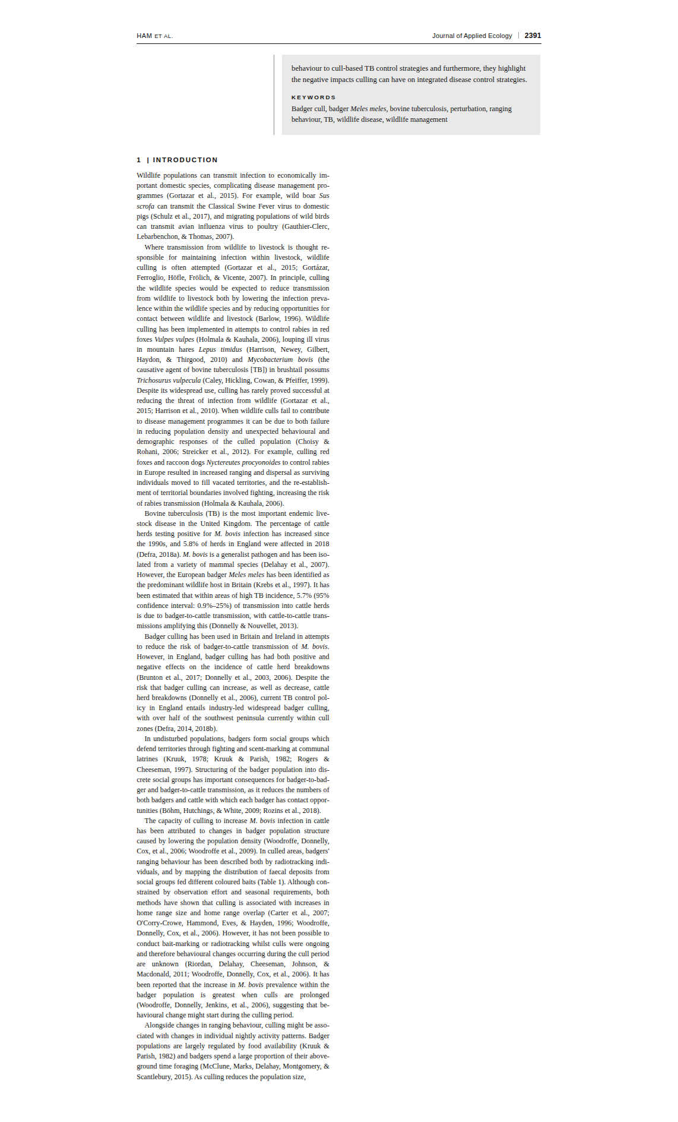HAM ET AL.
Journal of Applied Ecology 2391
behaviour to cull-based TB control strategies and furthermore, they highlight the negative impacts culling can have on integrated disease control strategies.
KEYWORDS
Badger cull, badger Meles meles, bovine tuberculosis, perturbation, ranging behaviour, TB, wildlife disease, wildlife management
1|INTRODUCTION
Wildlife populations can transmit infection to economically important domestic species, complicating disease management programmes (Gortazar et al., 2015). For example, wild boar Sus scrofa can transmit the Classical Swine Fever virus to domestic pigs (Schulz et al., 2017), and migrating populations of wild birds can transmit avian influenza virus to poultry (Gauthier-Clerc, Lebarbenchon, & Thomas, 2007).
Where transmission from wildlife to livestock is thought responsible for maintaining infection within livestock, wildlife culling is often attempted (Gortazar et al., 2015; Gortázar, Ferroglio, Höfle, Frölich, & Vicente, 2007). In principle, culling the wildlife species would be expected to reduce transmission from wildlife to livestock both by lowering the infection prevalence within the wildlife species and by reducing opportunities for contact between wildlife and livestock (Barlow, 1996). Wildlife culling has been implemented in attempts to control rabies in red foxes Vulpes vulpes (Holmala & Kauhala, 2006), louping ill virus in mountain hares Lepus timidus (Harrison, Newey, Gilbert, Haydon, & Thirgood, 2010) and Mycobacterium bovis (the causative agent of bovine tuberculosis [TB]) in brushtail possums Trichosurus vulpecula (Caley, Hickling, Cowan, & Pfeiffer, 1999). Despite its widespread use, culling has rarely proved successful at reducing the threat of infection from wildlife (Gortazar et al., 2015; Harrison et al., 2010). When wildlife culls fail to contribute to disease management programmes it can be due to both failure in reducing population density and unexpected behavioural and demographic responses of the culled population (Choisy & Rohani, 2006; Streicker et al., 2012). For example, culling red foxes and raccoon dogs Nyctereutes procyonoides to control rabies in Europe resulted in increased ranging and dispersal as surviving individuals moved to fill vacated territories, and the re-establishment of territorial boundaries involved fighting, increasing the risk of rabies transmission (Holmala & Kauhala, 2006).
Bovine tuberculosis (TB) is the most important endemic livestock disease in the United Kingdom. The percentage of cattle herds testing positive for M. bovis infection has increased since the 1990s, and 5.8% of herds in England were affected in 2018 (Defra, 2018a). M. bovis is a generalist pathogen and has been isolated from a variety of mammal species (Delahay et al., 2007). However, the European badger Meles meles has been identified as the predominant wildlife host in Britain (Krebs et al., 1997). It has been estimated that within areas of high TB incidence, 5.7% (95% confidence interval: 0.9%–25%) of transmission into cattle herds is due to badger-to-cattle transmission, with cattle-to-cattle transmissions amplifying this (Donnelly & Nouvellet, 2013).
Badger culling has been used in Britain and Ireland in attempts to reduce the risk of badger-to-cattle transmission of M. bovis. However, in England, badger culling has had both positive and negative effects on the incidence of cattle herd breakdowns (Brunton et al., 2017; Donnelly et al., 2003, 2006). Despite the risk that badger culling can increase, as well as decrease, cattle herd breakdowns (Donnelly et al., 2006), current TB control policy in England entails industry-led widespread badger culling, with over half of the southwest peninsula currently within cull zones (Defra, 2014, 2018b).
In undisturbed populations, badgers form social groups which defend territories through fighting and scent-marking at communal latrines (Kruuk, 1978; Kruuk & Parish, 1982; Rogers & Cheeseman, 1997). Structuring of the badger population into discrete social groups has important consequences for badger-to-badger and badger-to-cattle transmission, as it reduces the numbers of both badgers and cattle with which each badger has contact opportunities (Böhm, Hutchings, & White, 2009; Rozins et al., 2018).
The capacity of culling to increase M. bovis infection in cattle has been attributed to changes in badger population structure caused by lowering the population density (Woodroffe, Donnelly, Cox, et al., 2006; Woodroffe et al., 2009). In culled areas, badgers' ranging behaviour has been described both by radiotracking individuals, and by mapping the distribution of faecal deposits from social groups fed different coloured baits (Table 1). Although constrained by observation effort and seasonal requirements, both methods have shown that culling is associated with increases in home range size and home range overlap (Carter et al., 2007; O'Corry-Crowe, Hammond, Eves, & Hayden, 1996; Woodroffe, Donnelly, Cox, et al., 2006). However, it has not been possible to conduct bait-marking or radiotracking whilst culls were ongoing and therefore behavioural changes occurring during the cull period are unknown (Riordan, Delahay, Cheeseman, Johnson, & Macdonald, 2011; Woodroffe, Donnelly, Cox, et al., 2006). It has been reported that the increase in M. bovis prevalence within the badger population is greatest when culls are prolonged (Woodroffe, Donnelly, Jenkins, et al., 2006), suggesting that behavioural change might start during the culling period.
Alongside changes in ranging behaviour, culling might be associated with changes in individual nightly activity patterns. Badger populations are largely regulated by food availability (Kruuk & Parish, 1982) and badgers spend a large proportion of their aboveground time foraging (McClune, Marks, Delahay, Montgomery, & Scantlebury, 2015). As culling reduces the population size,